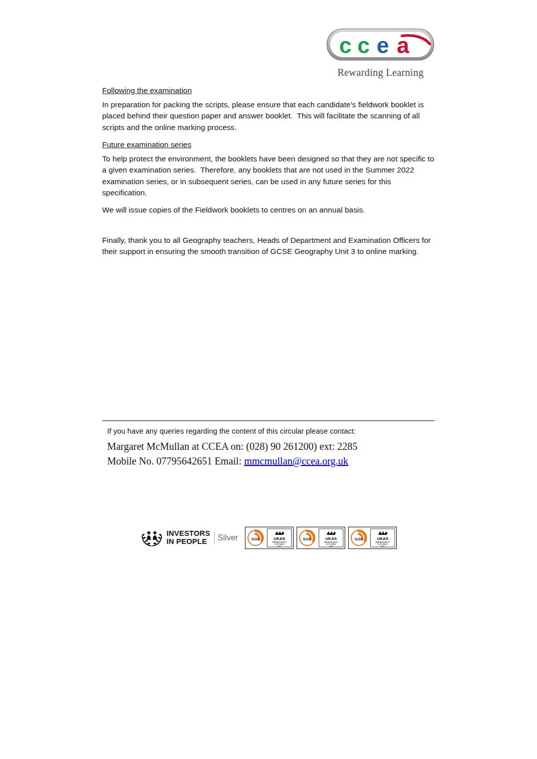c c e a
Rewarding Learning
Following the examination
In preparation for packing the scripts, please ensure that each candidate’s fieldwork booklet is placed behind their question paper and answer booklet. This will facilitate the scanning of all scripts and the online marking process.
Future examination series
To help protect the environment, the booklets have been designed so that they are not specific to a given examination series. Therefore, any booklets that are not used in the Summer 2022 examination series, or in subsequent series, can be used in any future series for this specification.
We will issue copies of the Fieldwork booklets to centres on an annual basis.
Finally, thank you to all Geography teachers, Heads of Department and Examination Officers for their support in ensuring the smooth transition of GCSE Geography Unit 3 to online marking.
If you have any queries regarding the content of this circular please contact:
Margaret McMullan at CCEA on: (028) 90 261200) ext: 2285
Mobile No. 07795642651 Email: mmcmullan@ccea.org.uk
INVESTORS
IN PEOPLE
Silver
SGS UKAS MANAGEMENT SYSTEMS 0005 SGS UKAS MANAGEMENT SYSTEMS 0006 SGS UKAS MANAGEMENT SYSTEMS 0005